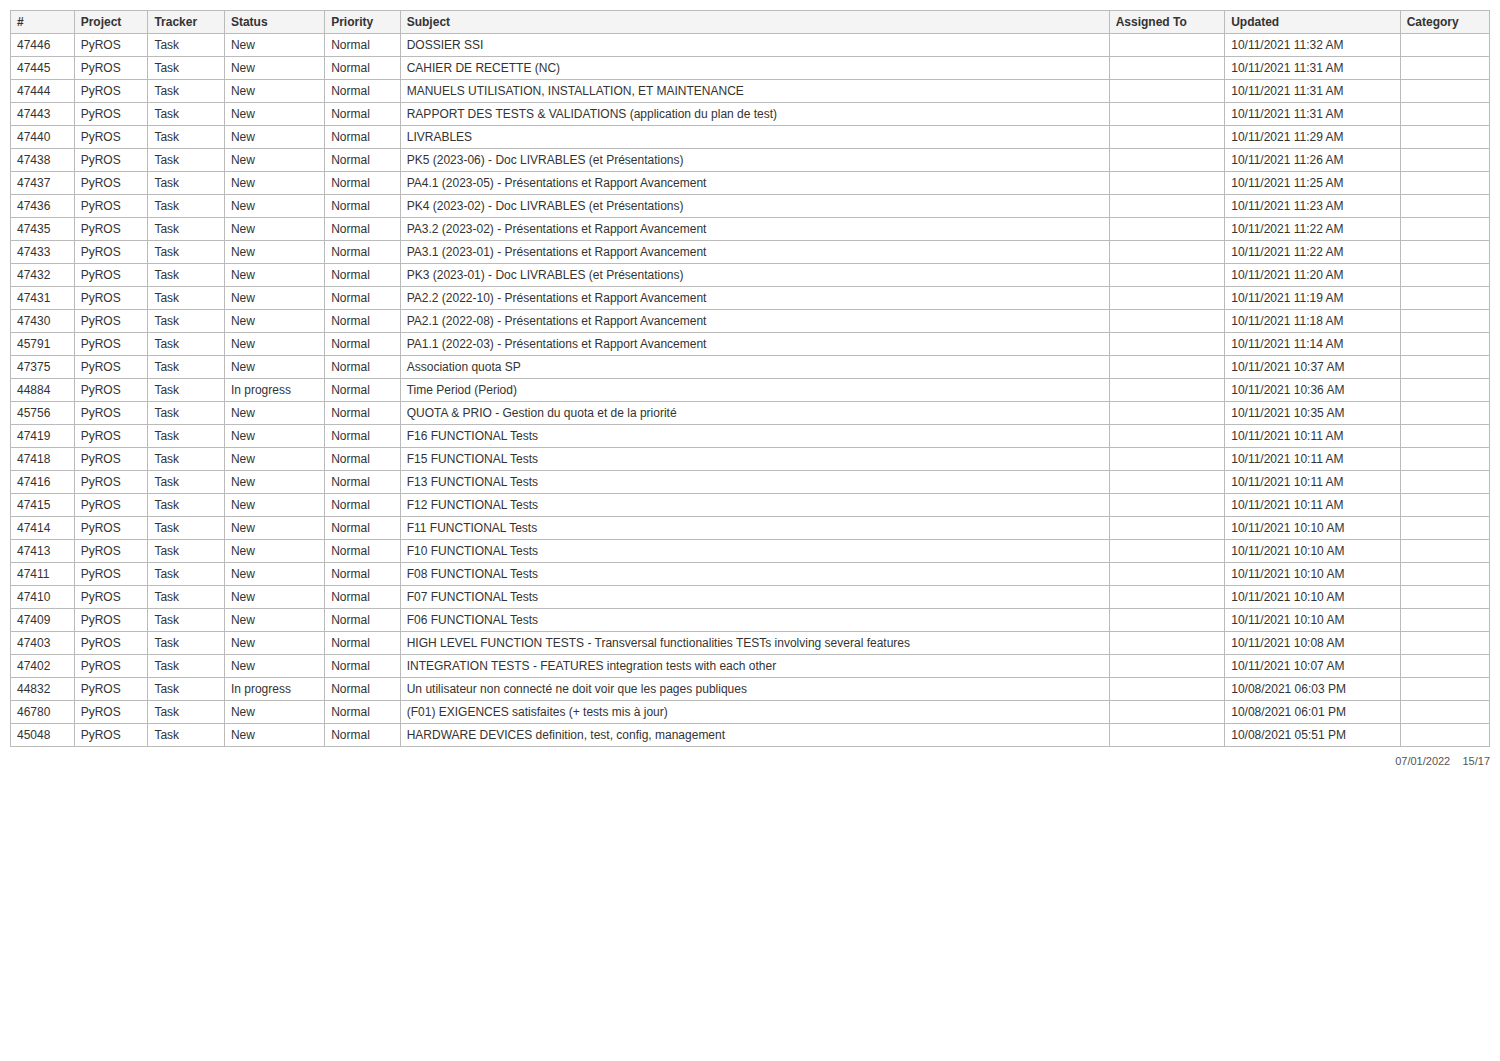| # | Project | Tracker | Status | Priority | Subject | Assigned To | Updated | Category |
| --- | --- | --- | --- | --- | --- | --- | --- | --- |
| 47446 | PyROS | Task | New | Normal | DOSSIER SSI | | 10/11/2021 11:32 AM | |
| 47445 | PyROS | Task | New | Normal | CAHIER DE RECETTE (NC) | | 10/11/2021 11:31 AM | |
| 47444 | PyROS | Task | New | Normal | MANUELS UTILISATION, INSTALLATION, ET MAINTENANCE | | 10/11/2021 11:31 AM | |
| 47443 | PyROS | Task | New | Normal | RAPPORT DES TESTS & VALIDATIONS (application du plan de test) | | 10/11/2021 11:31 AM | |
| 47440 | PyROS | Task | New | Normal | LIVRABLES | | 10/11/2021 11:29 AM | |
| 47438 | PyROS | Task | New | Normal | PK5 (2023-06) - Doc LIVRABLES (et Présentations) | | 10/11/2021 11:26 AM | |
| 47437 | PyROS | Task | New | Normal | PA4.1 (2023-05) - Présentations et Rapport Avancement | | 10/11/2021 11:25 AM | |
| 47436 | PyROS | Task | New | Normal | PK4 (2023-02) - Doc LIVRABLES (et Présentations) | | 10/11/2021 11:23 AM | |
| 47435 | PyROS | Task | New | Normal | PA3.2 (2023-02) - Présentations et Rapport Avancement | | 10/11/2021 11:22 AM | |
| 47433 | PyROS | Task | New | Normal | PA3.1 (2023-01) - Présentations et Rapport Avancement | | 10/11/2021 11:22 AM | |
| 47432 | PyROS | Task | New | Normal | PK3 (2023-01) - Doc LIVRABLES (et Présentations) | | 10/11/2021 11:20 AM | |
| 47431 | PyROS | Task | New | Normal | PA2.2 (2022-10) - Présentations et Rapport Avancement | | 10/11/2021 11:19 AM | |
| 47430 | PyROS | Task | New | Normal | PA2.1 (2022-08) - Présentations et Rapport Avancement | | 10/11/2021 11:18 AM | |
| 45791 | PyROS | Task | New | Normal | PA1.1 (2022-03) - Présentations et Rapport Avancement | | 10/11/2021 11:14 AM | |
| 47375 | PyROS | Task | New | Normal | Association quota SP | | 10/11/2021 10:37 AM | |
| 44884 | PyROS | Task | In progress | Normal | Time Period (Period) | | 10/11/2021 10:36 AM | |
| 45756 | PyROS | Task | New | Normal | QUOTA & PRIO - Gestion du quota et de la priorité | | 10/11/2021 10:35 AM | |
| 47419 | PyROS | Task | New | Normal | F16 FUNCTIONAL Tests | | 10/11/2021 10:11 AM | |
| 47418 | PyROS | Task | New | Normal | F15 FUNCTIONAL Tests | | 10/11/2021 10:11 AM | |
| 47416 | PyROS | Task | New | Normal | F13 FUNCTIONAL Tests | | 10/11/2021 10:11 AM | |
| 47415 | PyROS | Task | New | Normal | F12 FUNCTIONAL Tests | | 10/11/2021 10:11 AM | |
| 47414 | PyROS | Task | New | Normal | F11 FUNCTIONAL Tests | | 10/11/2021 10:10 AM | |
| 47413 | PyROS | Task | New | Normal | F10 FUNCTIONAL Tests | | 10/11/2021 10:10 AM | |
| 47411 | PyROS | Task | New | Normal | F08 FUNCTIONAL Tests | | 10/11/2021 10:10 AM | |
| 47410 | PyROS | Task | New | Normal | F07 FUNCTIONAL Tests | | 10/11/2021 10:10 AM | |
| 47409 | PyROS | Task | New | Normal | F06 FUNCTIONAL Tests | | 10/11/2021 10:10 AM | |
| 47403 | PyROS | Task | New | Normal | HIGH LEVEL FUNCTION TESTS - Transversal functionalities TESTs involving several features | | 10/11/2021 10:08 AM | |
| 47402 | PyROS | Task | New | Normal | INTEGRATION TESTS - FEATURES integration tests with each other | | 10/11/2021 10:07 AM | |
| 44832 | PyROS | Task | In progress | Normal | Un utilisateur non connecté ne doit voir que les pages publiques | | 10/08/2021 06:03 PM | |
| 46780 | PyROS | Task | New | Normal | (F01) EXIGENCES satisfaites (+ tests mis à jour) | | 10/08/2021 06:01 PM | |
| 45048 | PyROS | Task | New | Normal | HARDWARE DEVICES definition, test, config, management | | 10/08/2021 05:51 PM | |
07/01/2022 15/17